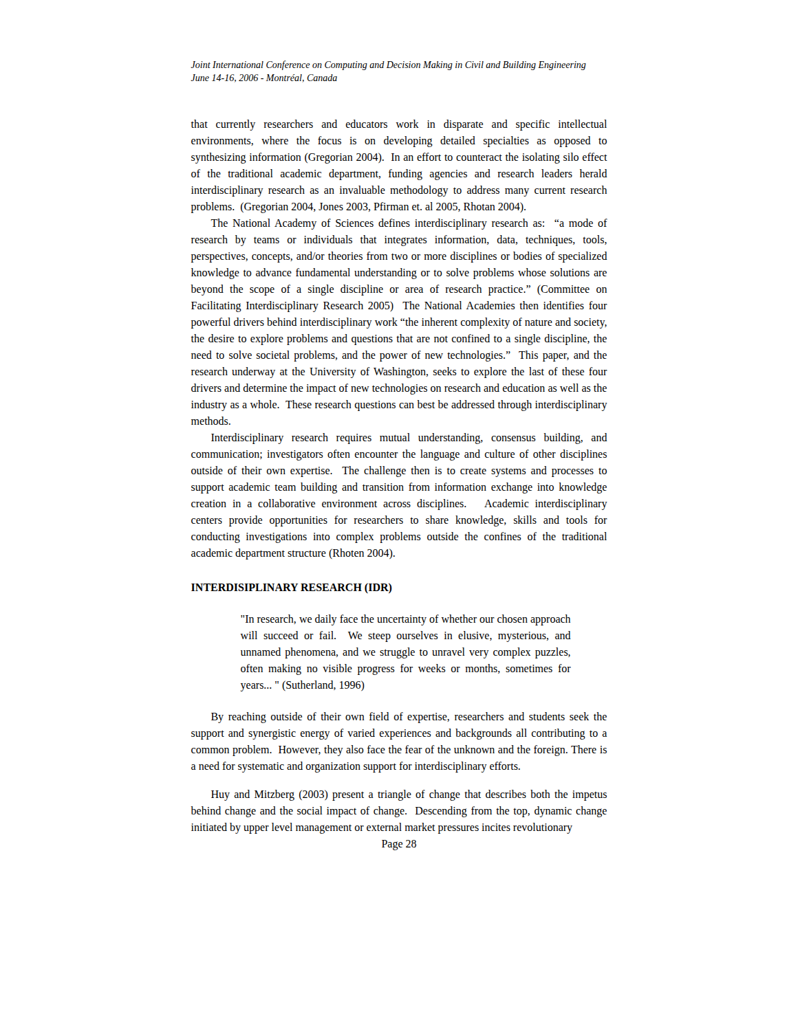Joint International Conference on Computing and Decision Making in Civil and Building Engineering
June 14-16, 2006 - Montréal, Canada
that currently researchers and educators work in disparate and specific intellectual environments, where the focus is on developing detailed specialties as opposed to synthesizing information (Gregorian 2004). In an effort to counteract the isolating silo effect of the traditional academic department, funding agencies and research leaders herald interdisciplinary research as an invaluable methodology to address many current research problems. (Gregorian 2004, Jones 2003, Pfirman et. al 2005, Rhotan 2004).
The National Academy of Sciences defines interdisciplinary research as: “a mode of research by teams or individuals that integrates information, data, techniques, tools, perspectives, concepts, and/or theories from two or more disciplines or bodies of specialized knowledge to advance fundamental understanding or to solve problems whose solutions are beyond the scope of a single discipline or area of research practice.” (Committee on Facilitating Interdisciplinary Research 2005) The National Academies then identifies four powerful drivers behind interdisciplinary work “the inherent complexity of nature and society, the desire to explore problems and questions that are not confined to a single discipline, the need to solve societal problems, and the power of new technologies.” This paper, and the research underway at the University of Washington, seeks to explore the last of these four drivers and determine the impact of new technologies on research and education as well as the industry as a whole. These research questions can best be addressed through interdisciplinary methods.
Interdisciplinary research requires mutual understanding, consensus building, and communication; investigators often encounter the language and culture of other disciplines outside of their own expertise. The challenge then is to create systems and processes to support academic team building and transition from information exchange into knowledge creation in a collaborative environment across disciplines. Academic interdisciplinary centers provide opportunities for researchers to share knowledge, skills and tools for conducting investigations into complex problems outside the confines of the traditional academic department structure (Rhoten 2004).
INTERDISIPLINARY RESEARCH (IDR)
"In research, we daily face the uncertainty of whether our chosen approach will succeed or fail. We steep ourselves in elusive, mysterious, and unnamed phenomena, and we struggle to unravel very complex puzzles, often making no visible progress for weeks or months, sometimes for years... " (Sutherland, 1996)
By reaching outside of their own field of expertise, researchers and students seek the support and synergistic energy of varied experiences and backgrounds all contributing to a common problem. However, they also face the fear of the unknown and the foreign. There is a need for systematic and organization support for interdisciplinary efforts.
Huy and Mitzberg (2003) present a triangle of change that describes both the impetus behind change and the social impact of change. Descending from the top, dynamic change initiated by upper level management or external market pressures incites revolutionary
Page 28